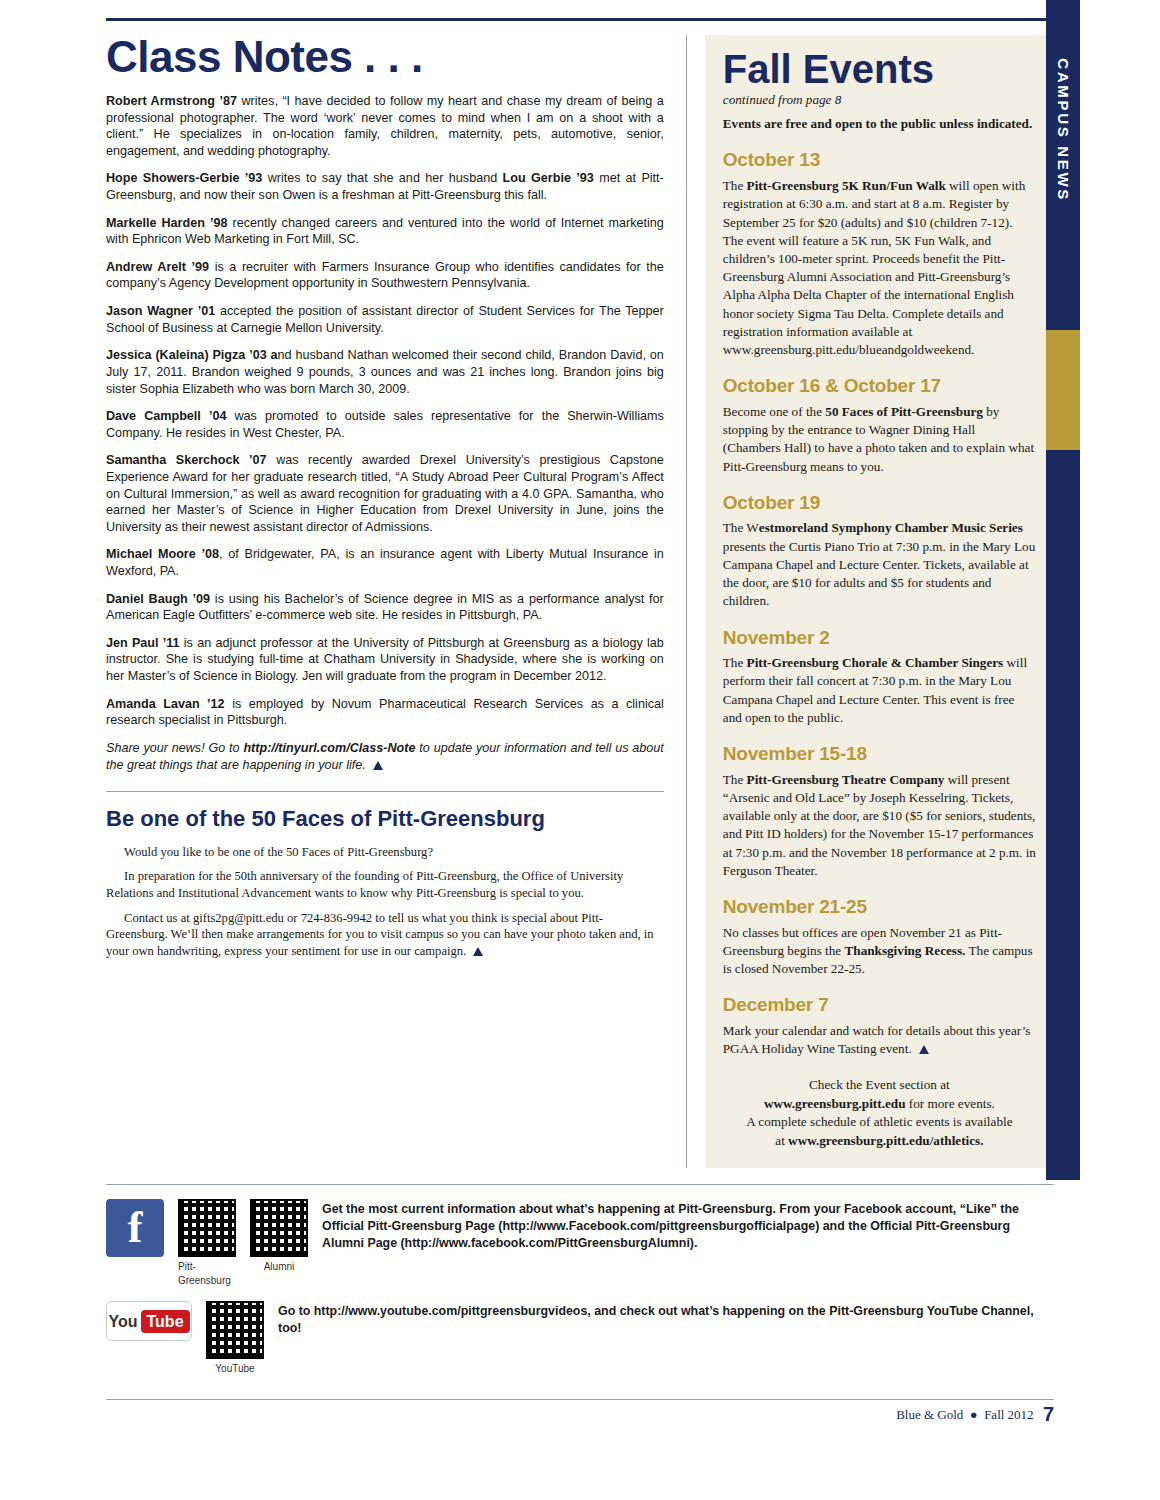CAMPUS NEWS
Class Notes . . .
Robert Armstrong ’87 writes, “I have decided to follow my heart and chase my dream of being a professional photographer. The word ‘work’ never comes to mind when I am on a shoot with a client.” He specializes in on-location family, children, maternity, pets, automotive, senior, engagement, and wedding photography.
Hope Showers-Gerbie ’93 writes to say that she and her husband Lou Gerbie ’93 met at Pitt-Greensburg, and now their son Owen is a freshman at Pitt-Greensburg this fall.
Markelle Harden ’98 recently changed careers and ventured into the world of Internet marketing with Ephricon Web Marketing in Fort Mill, SC.
Andrew Arelt ’99 is a recruiter with Farmers Insurance Group who identifies candidates for the company’s Agency Development opportunity in Southwestern Pennsylvania.
Jason Wagner ’01 accepted the position of assistant director of Student Services for The Tepper School of Business at Carnegie Mellon University.
Jessica (Kaleina) Pigza ’03 and husband Nathan welcomed their second child, Brandon David, on July 17, 2011. Brandon weighed 9 pounds, 3 ounces and was 21 inches long. Brandon joins big sister Sophia Elizabeth who was born March 30, 2009.
Dave Campbell ’04 was promoted to outside sales representative for the Sherwin-Williams Company. He resides in West Chester, PA.
Samantha Skerchock ’07 was recently awarded Drexel University’s prestigious Capstone Experience Award for her graduate research titled, “A Study Abroad Peer Cultural Program’s Affect on Cultural Immersion,” as well as award recognition for graduating with a 4.0 GPA. Samantha, who earned her Master’s of Science in Higher Education from Drexel University in June, joins the University as their newest assistant director of Admissions.
Michael Moore ’08, of Bridgewater, PA, is an insurance agent with Liberty Mutual Insurance in Wexford, PA.
Daniel Baugh ’09 is using his Bachelor’s of Science degree in MIS as a performance analyst for American Eagle Outfitters’ e-commerce web site. He resides in Pittsburgh, PA.
Jen Paul ’11 is an adjunct professor at the University of Pittsburgh at Greensburg as a biology lab instructor. She is studying full-time at Chatham University in Shadyside, where she is working on her Master’s of Science in Biology. Jen will graduate from the program in December 2012.
Amanda Lavan ’12 is employed by Novum Pharmaceutical Research Services as a clinical research specialist in Pittsburgh.
Share your news! Go to http://tinyurl.com/Class-Note to update your information and tell us about the great things that are happening in your life.
Be one of the 50 Faces of Pitt-Greensburg
Would you like to be one of the 50 Faces of Pitt-Greensburg?
In preparation for the 50th anniversary of the founding of Pitt-Greensburg, the Office of University Relations and Institutional Advancement wants to know why Pitt-Greensburg is special to you.
Contact us at gifts2pg@pitt.edu or 724-836-9942 to tell us what you think is special about Pitt-Greensburg. We’ll then make arrangements for you to visit campus so you can have your photo taken and, in your own handwriting, express your sentiment for use in our campaign.
Fall Events
continued from page 8
Events are free and open to the public unless indicated.
October 13
The Pitt-Greensburg 5K Run/Fun Walk will open with registration at 6:30 a.m. and start at 8 a.m. Register by September 25 for $20 (adults) and $10 (children 7-12). The event will feature a 5K run, 5K Fun Walk, and children’s 100-meter sprint. Proceeds benefit the Pitt-Greensburg Alumni Association and Pitt-Greensburg’s Alpha Alpha Delta Chapter of the international English honor society Sigma Tau Delta. Complete details and registration information available at www.greensburg.pitt.edu/blueandgoldweekend.
October 16 & October 17
Become one of the 50 Faces of Pitt-Greensburg by stopping by the entrance to Wagner Dining Hall (Chambers Hall) to have a photo taken and to explain what Pitt-Greensburg means to you.
October 19
The Westmoreland Symphony Chamber Music Series presents the Curtis Piano Trio at 7:30 p.m. in the Mary Lou Campana Chapel and Lecture Center. Tickets, available at the door, are $10 for adults and $5 for students and children.
November 2
The Pitt-Greensburg Chorale & Chamber Singers will perform their fall concert at 7:30 p.m. in the Mary Lou Campana Chapel and Lecture Center. This event is free and open to the public.
November 15-18
The Pitt-Greensburg Theatre Company will present “Arsenic and Old Lace” by Joseph Kesselring. Tickets, available only at the door, are $10 ($5 for seniors, students, and Pitt ID holders) for the November 15-17 performances at 7:30 p.m. and the November 18 performance at 2 p.m. in Ferguson Theater.
November 21-25
No classes but offices are open November 21 as Pitt-Greensburg begins the Thanksgiving Recess. The campus is closed November 22-25.
December 7
Mark your calendar and watch for details about this year’s PGAA Holiday Wine Tasting event.
Check the Event section at
www.greensburg.pitt.edu for more events.
A complete schedule of athletic events is available
at www.greensburg.pitt.edu/athletics.
f
Pitt-Greensburg
Alumni
Get the most current information about what’s happening at Pitt-Greensburg. From your Facebook account, “Like” the Official Pitt-Greensburg Page (http://www.Facebook.com/pittgreensburgofficialpage) and the Official Pitt-Greensburg Alumni Page (http://www.facebook.com/PittGreensburgAlumni).
YouTube
YouTube
Go to http://www.youtube.com/pittgreensburgvideos, and check out what’s happening on the Pitt-Greensburg YouTube Channel, too!
Blue & Gold ● Fall 2012 7